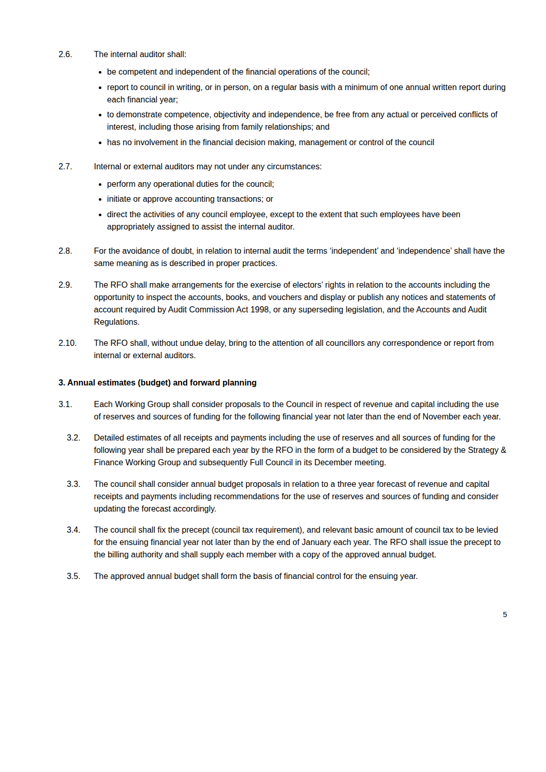2.6.
The internal auditor shall:
be competent and independent of the financial operations of the council;
report to council in writing, or in person, on a regular basis with a minimum of one annual written report during each financial year;
to demonstrate competence, objectivity and independence, be free from any actual or perceived conflicts of interest, including those arising from family relationships; and
has no involvement in the financial decision making, management or control of the council
2.7.
Internal or external auditors may not under any circumstances:
perform any operational duties for the council;
initiate or approve accounting transactions; or
direct the activities of any council employee, except to the extent that such employees have been appropriately assigned to assist the internal auditor.
2.8.
For the avoidance of doubt, in relation to internal audit the terms ‘independent’ and ‘independence’ shall have the same meaning as is described in proper practices.
2.9.
The RFO shall make arrangements for the exercise of electors’ rights in relation to the accounts including the opportunity to inspect the accounts, books, and vouchers and display or publish any notices and statements of account required by Audit Commission Act 1998, or any superseding legislation, and the Accounts and Audit Regulations.
2.10.
The RFO shall, without undue delay, bring to the attention of all councillors any correspondence or report from internal or external auditors.
3. Annual estimates (budget) and forward planning
3.1.
Each Working Group shall consider proposals to the Council in respect of revenue and capital including the use of reserves and sources of funding for the following financial year not later than the end of November each year.
3.2.
Detailed estimates of all receipts and payments including the use of reserves and all sources of funding for the following year shall be prepared each year by the RFO in the form of a budget to be considered by the Strategy & Finance Working Group and subsequently Full Council in its December meeting.
3.3.
The council shall consider annual budget proposals in relation to a three year forecast of revenue and capital receipts and payments including recommendations for the use of reserves and sources of funding and consider updating the forecast accordingly.
3.4.
The council shall fix the precept (council tax requirement), and relevant basic amount of council tax to be levied for the ensuing financial year not later than by the end of January each year. The RFO shall issue the precept to the billing authority and shall supply each member with a copy of the approved annual budget.
3.5.
The approved annual budget shall form the basis of financial control for the ensuing year.
5